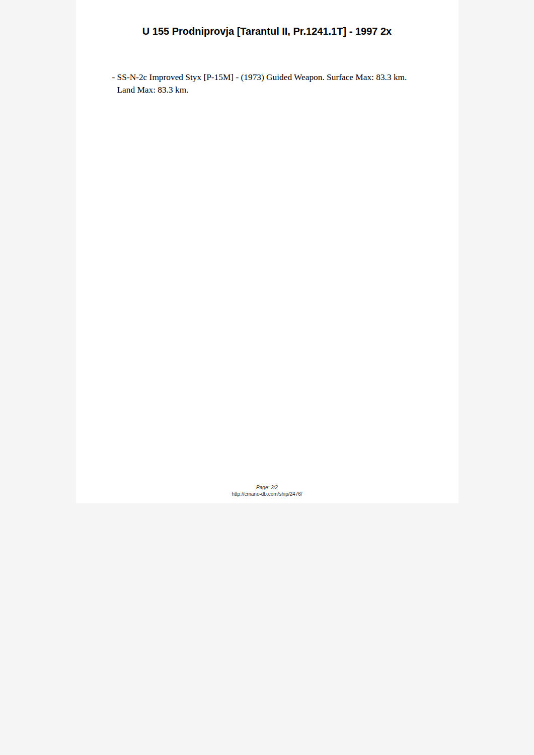U 155 Prodniprovja [Tarantul II, Pr.1241.1T] - 1997 2x
- SS-N-2c Improved Styx [P-15M] - (1973) Guided Weapon. Surface Max: 83.3 km. Land Max: 83.3 km.
Page: 2/2
http://cmano-db.com/ship/2476/